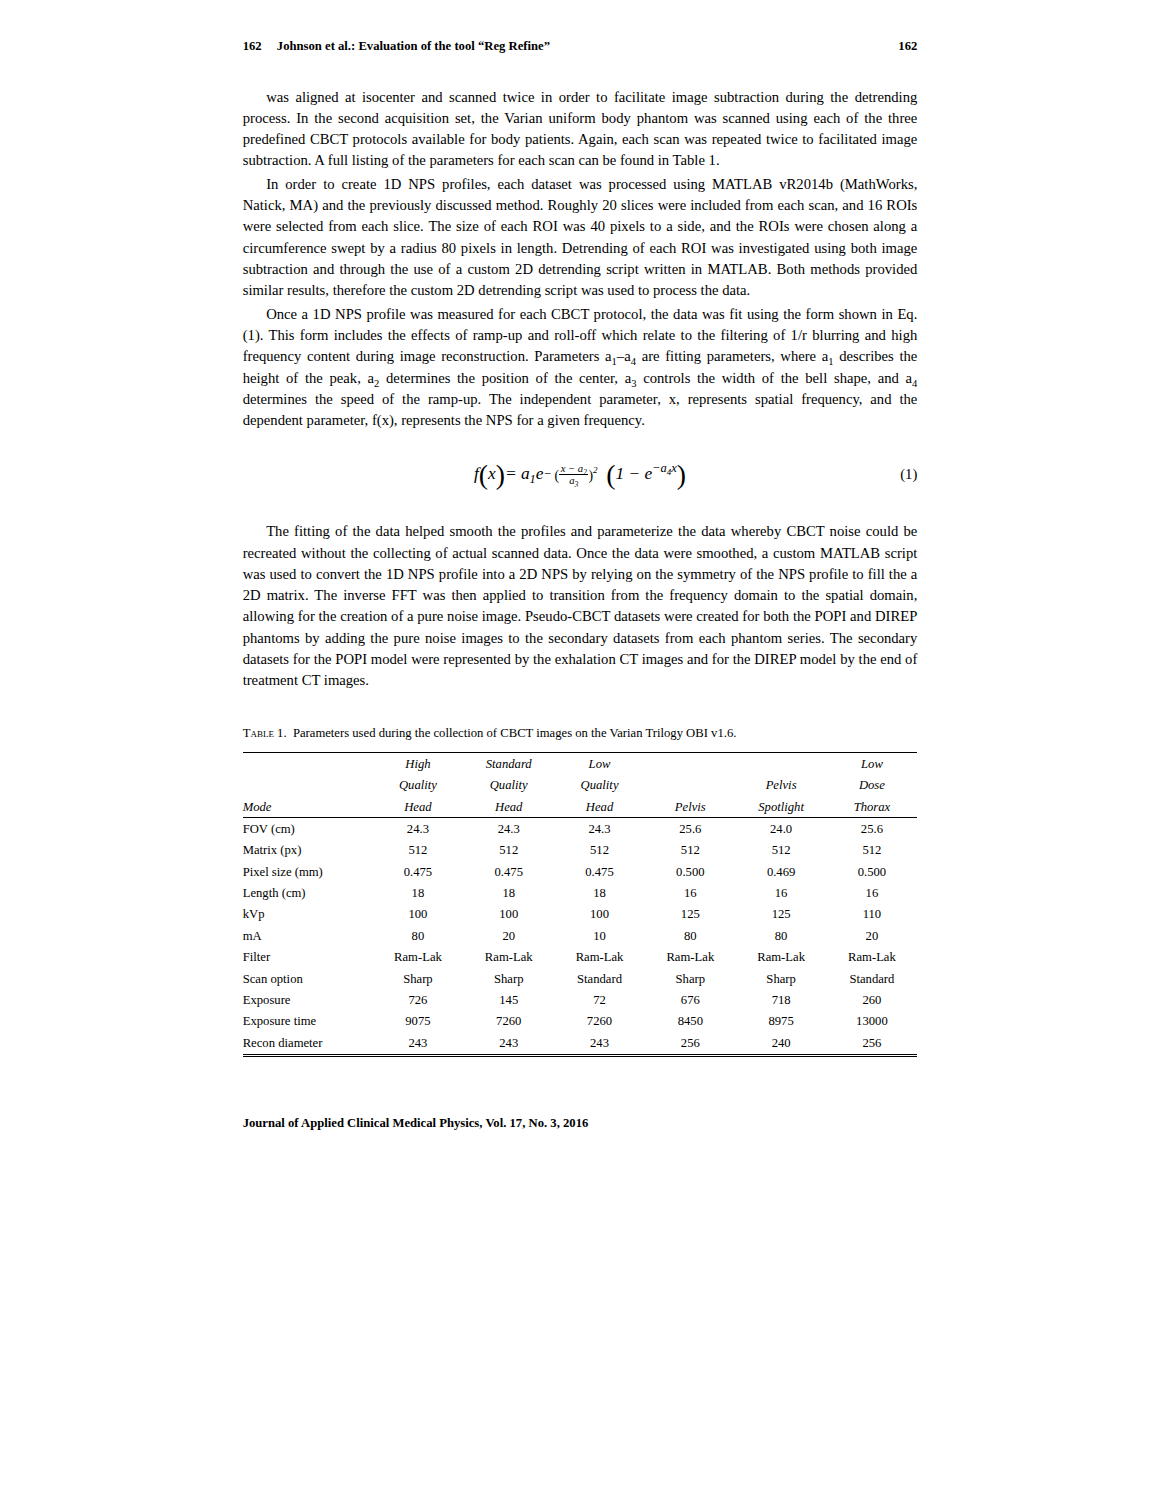162 Johnson et al.: Evaluation of the tool “Reg Refine” 162
was aligned at isocenter and scanned twice in order to facilitate image subtraction during the detrending process. In the second acquisition set, the Varian uniform body phantom was scanned using each of the three predefined CBCT protocols available for body patients. Again, each scan was repeated twice to facilitated image subtraction. A full listing of the parameters for each scan can be found in Table 1.
In order to create 1D NPS profiles, each dataset was processed using MATLAB vR2014b (MathWorks, Natick, MA) and the previously discussed method. Roughly 20 slices were included from each scan, and 16 ROIs were selected from each slice. The size of each ROI was 40 pixels to a side, and the ROIs were chosen along a circumference swept by a radius 80 pixels in length. Detrending of each ROI was investigated using both image subtraction and through the use of a custom 2D detrending script written in MATLAB. Both methods provided similar results, therefore the custom 2D detrending script was used to process the data.
Once a 1D NPS profile was measured for each CBCT protocol, the data was fit using the form shown in Eq. (1). This form includes the effects of ramp-up and roll-off which relate to the filtering of 1/r blurring and high frequency content during image reconstruction. Parameters a1–a4 are fitting parameters, where a1 describes the height of the peak, a2 determines the position of the center, a3 controls the width of the bell shape, and a4 determines the speed of the ramp-up. The independent parameter, x, represents spatial frequency, and the dependent parameter, f(x), represents the NPS for a given frequency.
f(x)= a1e− (x − a2 a3)2 (1 − e−a4x) (1)
The fitting of the data helped smooth the profiles and parameterize the data whereby CBCT noise could be recreated without the collecting of actual scanned data. Once the data were smoothed, a custom MATLAB script was used to convert the 1D NPS profile into a 2D NPS by relying on the symmetry of the NPS profile to fill the a 2D matrix. The inverse FFT was then applied to transition from the frequency domain to the spatial domain, allowing for the creation of a pure noise image. Pseudo-CBCT datasets were created for both the POPI and DIREP phantoms by adding the pure noise images to the secondary datasets from each phantom series. The secondary datasets for the POPI model were represented by the exhalation CT images and for the DIREP model by the end of treatment CT images.
Table 1. Parameters used during the collection of CBCT images on the Varian Trilogy OBI v1.6.
| | High | Standard | Low | | | Low |
| --- | --- | --- | --- | --- | --- | --- |
| | Quality | Quality | Quality | | Pelvis | Dose |
| Mode | Head | Head | Head | Pelvis | Spotlight | Thorax |
| FOV (cm) | 24.3 | 24.3 | 24.3 | 25.6 | 24.0 | 25.6 |
| Matrix (px) | 512 | 512 | 512 | 512 | 512 | 512 |
| Pixel size (mm) | 0.475 | 0.475 | 0.475 | 0.500 | 0.469 | 0.500 |
| Length (cm) | 18 | 18 | 18 | 16 | 16 | 16 |
| kVp | 100 | 100 | 100 | 125 | 125 | 110 |
| mA | 80 | 20 | 10 | 80 | 80 | 20 |
| Filter | Ram-Lak | Ram-Lak | Ram-Lak | Ram-Lak | Ram-Lak | Ram-Lak |
| Scan option | Sharp | Sharp | Standard | Sharp | Sharp | Standard |
| Exposure | 726 | 145 | 72 | 676 | 718 | 260 |
| Exposure time | 9075 | 7260 | 7260 | 8450 | 8975 | 13000 |
| Recon diameter | 243 | 243 | 243 | 256 | 240 | 256 |
Journal of Applied Clinical Medical Physics, Vol. 17, No. 3, 2016